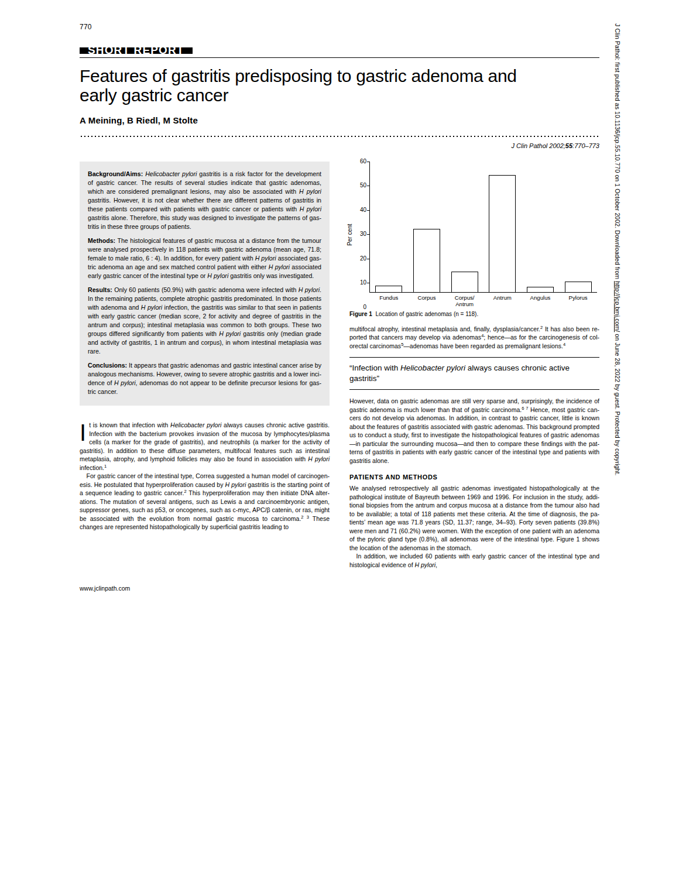J Clin Pathol: first published as 10.1136/jcp.55.10.770 on 1 October 2002. Downloaded from http://jcp.bmj.com/ on June 28, 2022 by guest. Protected by copyright.
770
SHORT REPORT
Features of gastritis predisposing to gastric adenoma and
early gastric cancer
A Meining, B Riedl, M Stolte
J Clin Pathol 2002;55:770–773
Background/Aims: Helicobacter pylori gastritis is a risk factor for the development of gastric cancer. The results of several studies indicate that gastric adenomas, which are considered premalignant lesions, may also be associated with H pylori gastritis. However, it is not clear whether there are different patterns of gastritis in these patients compared with patients with gastric cancer or patients with H pylori gastritis alone. Therefore, this study was designed to investigate the patterns of gastritis in these three groups of patients.
Methods: The histological features of gastric mucosa at a distance from the tumour were analysed prospectively in 118 patients with gastric adenoma (mean age, 71.8; female to male ratio, 6 : 4). In addition, for every patient with H pylori associated gastric adenoma an age and sex matched control patient with either H pylori associated early gastric cancer of the intestinal type or H pylori gastritis only was investigated.
Results: Only 60 patients (50.9%) with gastric adenoma were infected with H pylori. In the remaining patients, complete atrophic gastritis predominated. In those patients with adenoma and H pylori infection, the gastritis was similar to that seen in patients with early gastric cancer (median score, 2 for activity and degree of gastritis in the antrum and corpus); intestinal metaplasia was common to both groups. These two groups differed significantly from patients with H pylori gastritis only (median grade and activity of gastritis, 1 in antrum and corpus), in whom intestinal metaplasia was rare.
Conclusions: It appears that gastric adenomas and gastric intestinal cancer arise by analogous mechanisms. However, owing to severe atrophic gastritis and a lower incidence of H pylori, adenomas do not appear to be definite precursor lesions for gastric cancer.
It is known that infection with Helicobacter pylori always causes chronic active gastritis. Infection with the bacterium provokes invasion of the mucosa by lymphocytes/plasma cells (a marker for the grade of gastritis), and neutrophils (a marker for the activity of gastritis). In addition to these diffuse parameters, multifocal features such as intestinal metaplasia, atrophy, and lymphoid follicles may also be found in association with H pylori infection.1
For gastric cancer of the intestinal type, Correa suggested a human model of carcinogenesis. He postulated that hyperproliferation caused by H pylori gastritis is the starting point of a sequence leading to gastric cancer.2 This hyperproliferation may then initiate DNA alterations. The mutation of several antigens, such as Lewis a and carcinoembryonic antigen, suppressor genes, such as p53, or oncogenes, such as c-myc, APC/β catenin, or ras, might be associated with the evolution from normal gastric mucosa to carcinoma.2 3 These changes are represented histopathologically by superficial gastritis leading to
Per cent
60
50
40
30
20
10
0
Fundus
Corpus
Corpus/
Antrum
Antrum
Angulus
Pylorus
Figure 1 Location of gastric adenomas (n = 118).
multifocal atrophy, intestinal metaplasia and, finally, dysplasia/cancer.2 It has also been reported that cancers may develop via adenomas4; hence—as for the carcinogenesis of colorectal carcinomas5—adenomas have been regarded as premalignant lesions.4
“Infection with Helicobacter pylori always causes chronic active gastritis”
However, data on gastric adenomas are still very sparse and, surprisingly, the incidence of gastric adenoma is much lower than that of gastric carcinoma.6 7 Hence, most gastric cancers do not develop via adenomas. In addition, in contrast to gastric cancer, little is known about the features of gastritis associated with gastric adenomas. This background prompted us to conduct a study, first to investigate the histopathological features of gastric adenomas—in particular the surrounding mucosa—and then to compare these findings with the patterns of gastritis in patients with early gastric cancer of the intestinal type and patients with gastritis alone.
Patients and methods
We analysed retrospectively all gastric adenomas investigated histopathologically at the pathological institute of Bayreuth between 1969 and 1996. For inclusion in the study, additional biopsies from the antrum and corpus mucosa at a distance from the tumour also had to be available; a total of 118 patients met these criteria. At the time of diagnosis, the patients’ mean age was 71.8 years (SD, 11.37; range, 34–93). Forty seven patients (39.8%) were men and 71 (60.2%) were women. With the exception of one patient with an adenoma of the pyloric gland type (0.8%), all adenomas were of the intestinal type. Figure 1 shows the location of the adenomas in the stomach.
In addition, we included 60 patients with early gastric cancer of the intestinal type and histological evidence of H pylori,
www.jclinpath.com